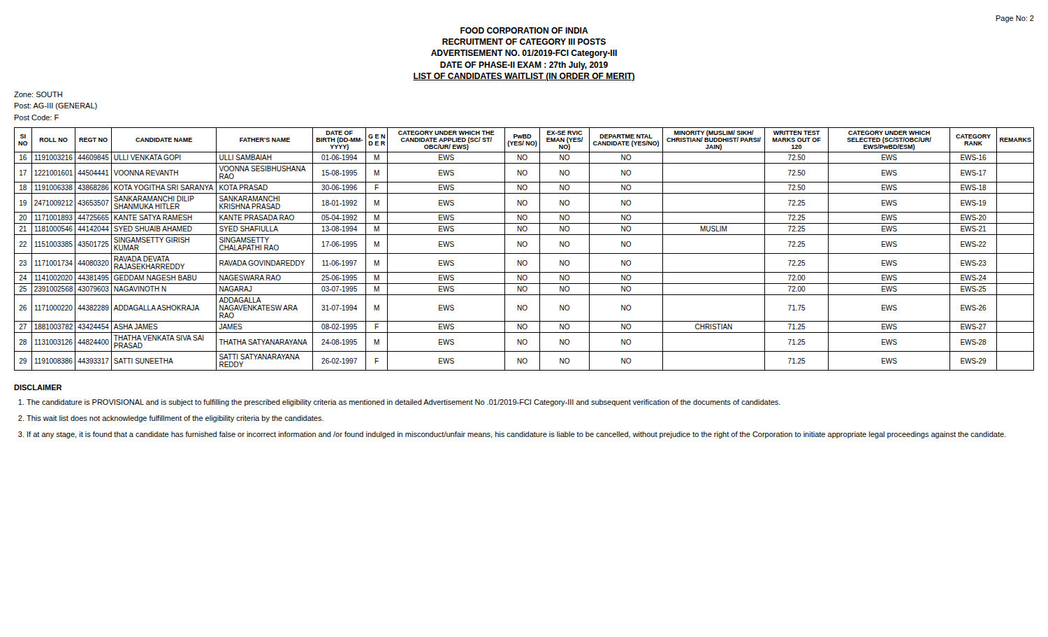Page No: 2
FOOD CORPORATION OF INDIA
RECRUITMENT OF CATEGORY III POSTS
ADVERTISEMENT NO. 01/2019-FCI Category-III
DATE OF PHASE-II EXAM : 27th July, 2019
LIST OF CANDIDATES WAITLIST (IN ORDER OF MERIT)
Zone: SOUTH
Post: AG-III (GENERAL)
Post Code: F
| SI NO | ROLL NO | REGT NO | CANDIDATE NAME | FATHER'S NAME | DATE OF BIRTH (DD-MM-YYYY) | G E N D E R | CATEGORY UNDER WHICH THE CANDIDATE APPLIED (SC/ ST/ OBC/UR/ EWS) | PwBD (YES/ NO) | EX-SE RVIC EMAN (YES/ NO) | DEPARTME NTAL CANDIDATE (YES/NO) | MINORITY (MUSLIM/ SIKH/ CHRISTIAN/ BUDDHIST/ PARSI/ JAIN) | WRITTEN TEST MARKS OUT OF 120 | CATEGORY UNDER WHICH SELECTED (SC/ST/OBC/UR/ EWS/PwBD/ESM) | CATEGORY RANK | REMARKS |
| --- | --- | --- | --- | --- | --- | --- | --- | --- | --- | --- | --- | --- | --- | --- | --- |
| 16 | 1191003216 | 44609845 | ULLI VENKATA GOPI | ULLI SAMBAIAH | 01-06-1994 | M | EWS | NO | NO | NO | | 72.50 | EWS | EWS-16 | |
| 17 | 1221001601 | 44504441 | VOONNA REVANTH | VOONNA SESIBHUSHANA RAO | 15-08-1995 | M | EWS | NO | NO | NO | | 72.50 | EWS | EWS-17 | |
| 18 | 1191006338 | 43868286 | KOTA YOGITHA SRI SARANYA | KOTA PRASAD | 30-06-1996 | F | EWS | NO | NO | NO | | 72.50 | EWS | EWS-18 | |
| 19 | 2471009212 | 43653507 | SANKARAMANCHI DILIP SHANMUKA HITLER | SANKARAMANCHI KRISHNA PRASAD | 18-01-1992 | M | EWS | NO | NO | NO | | 72.25 | EWS | EWS-19 | |
| 20 | 1171001893 | 44725665 | KANTE SATYA RAMESH | KANTE PRASADA RAO | 05-04-1992 | M | EWS | NO | NO | NO | | 72.25 | EWS | EWS-20 | |
| 21 | 1181000546 | 44142044 | SYED SHUAIB AHAMED | SYED SHAFIULLA | 13-08-1994 | M | EWS | NO | NO | NO | MUSLIM | 72.25 | EWS | EWS-21 | |
| 22 | 1151003385 | 43501725 | SINGAMSETTY GIRISH KUMAR | SINGAMSETTY CHALAPATHI RAO | 17-06-1995 | M | EWS | NO | NO | NO | | 72.25 | EWS | EWS-22 | |
| 23 | 1171001734 | 44080320 | RAVADA DEVATA RAJASEKHARREDDY | RAVADA GOVINDAREDDY | 11-06-1997 | M | EWS | NO | NO | NO | | 72.25 | EWS | EWS-23 | |
| 24 | 1141002020 | 44381495 | GEDDAM NAGESH BABU | NAGESWARA RAO | 25-06-1995 | M | EWS | NO | NO | NO | | 72.00 | EWS | EWS-24 | |
| 25 | 2391002568 | 43079603 | NAGAVINOTH N | NAGARAJ | 03-07-1995 | M | EWS | NO | NO | NO | | 72.00 | EWS | EWS-25 | |
| 26 | 1171000220 | 44382289 | ADDAGALLA ASHOKRAJA | ADDAGALLA NAGAVENKATESW ARA RAO | 31-07-1994 | M | EWS | NO | NO | NO | | 71.75 | EWS | EWS-26 | |
| 27 | 1881003782 | 43424454 | ASHA JAMES | JAMES | 08-02-1995 | F | EWS | NO | NO | NO | CHRISTIAN | 71.25 | EWS | EWS-27 | |
| 28 | 1131003126 | 44824400 | THATHA VENKATA SIVA SAI PRASAD | THATHA SATYANARAYANA | 24-08-1995 | M | EWS | NO | NO | NO | | 71.25 | EWS | EWS-28 | |
| 29 | 1191008386 | 44393317 | SATTI SUNEETHA | SATTI SATYANARAYANA REDDY | 26-02-1997 | F | EWS | NO | NO | NO | | 71.25 | EWS | EWS-29 | |
DISCLAIMER
The candidature is PROVISIONAL and is subject to fulfilling the prescribed eligibility criteria as mentioned in detailed Advertisement No .01/2019-FCI Category-III and subsequent verification of the documents of candidates.
This wait list does not acknowledge fulfillment of the eligibility criteria by the candidates.
If at any stage, it is found that a candidate has furnished false or incorrect information and /or found indulged in misconduct/unfair means, his candidature is liable to be cancelled, without prejudice to the right of the Corporation to initiate appropriate legal proceedings against the candidate.